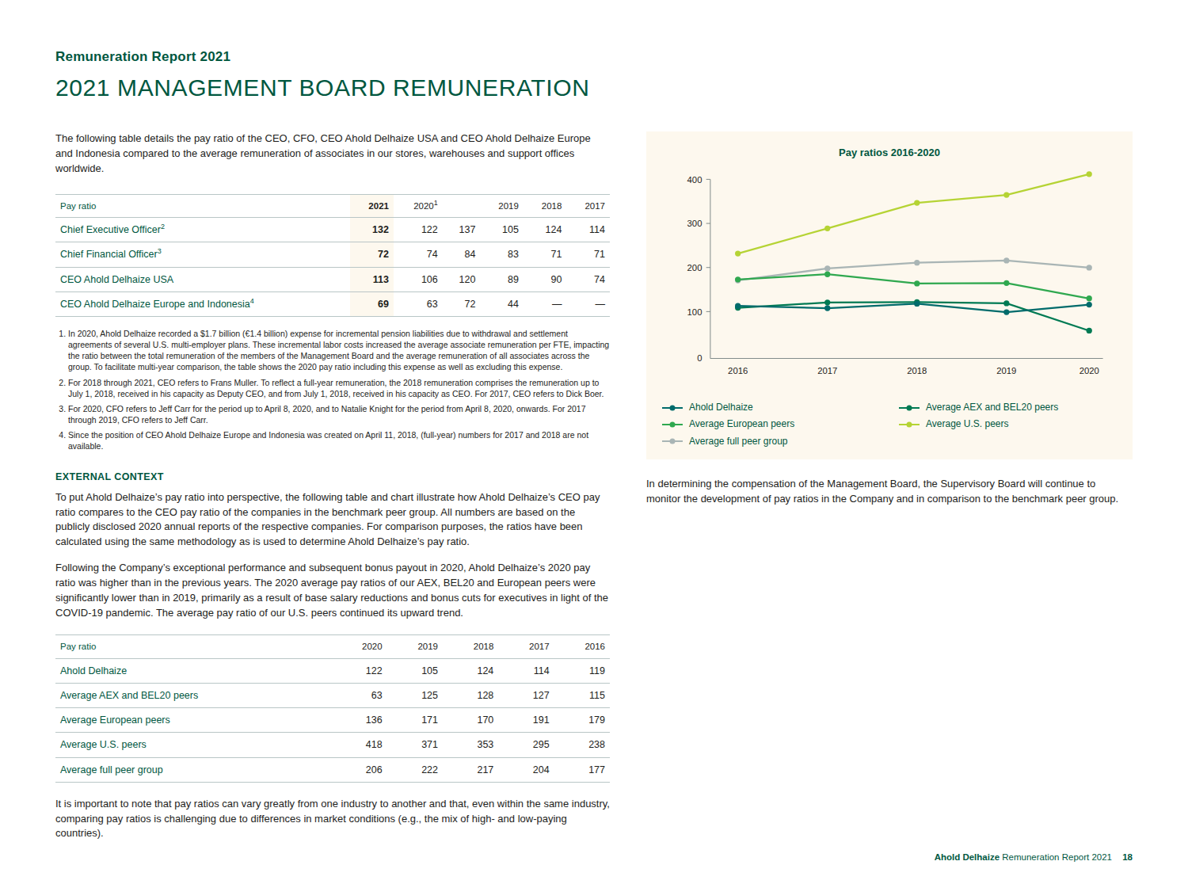Remuneration Report 2021
2021 Management Board Remuneration
The following table details the pay ratio of the CEO, CFO, CEO Ahold Delhaize USA and CEO Ahold Delhaize Europe and Indonesia compared to the average remuneration of associates in our stores, warehouses and support offices worldwide.
| Pay ratio | 2021 | 2020 1 | | 2019 | 2018 | 2017 |
| --- | --- | --- | --- | --- | --- | --- |
| Chief Executive Officer 2 | 132 | 122 | 137 | 105 | 124 | 114 |
| Chief Financial Officer 3 | 72 | 74 | 84 | 83 | 71 | 71 |
| CEO Ahold Delhaize USA | 113 | 106 | 120 | 89 | 90 | 74 |
| CEO Ahold Delhaize Europe and Indonesia 4 | 69 | 63 | 72 | 44 | — | — |
In 2020, Ahold Delhaize recorded a $1.7 billion (€1.4 billion) expense for incremental pension liabilities due to withdrawal and settlement agreements of several U.S. multi-employer plans. These incremental labor costs increased the average associate remuneration per FTE, impacting the ratio between the total remuneration of the members of the Management Board and the average remuneration of all associates across the group. To facilitate multi-year comparison, the table shows the 2020 pay ratio including this expense as well as excluding this expense.
For 2018 through 2021, CEO refers to Frans Muller. To reflect a full-year remuneration, the 2018 remuneration comprises the remuneration up to July 1, 2018, received in his capacity as Deputy CEO, and from July 1, 2018, received in his capacity as CEO. For 2017, CEO refers to Dick Boer.
For 2020, CFO refers to Jeff Carr for the period up to April 8, 2020, and to Natalie Knight for the period from April 8, 2020, onwards. For 2017 through 2019, CFO refers to Jeff Carr.
Since the position of CEO Ahold Delhaize Europe and Indonesia was created on April 11, 2018, (full-year) numbers for 2017 and 2018 are not available.
External context
To put Ahold Delhaize’s pay ratio into perspective, the following table and chart illustrate how Ahold Delhaize’s CEO pay ratio compares to the CEO pay ratio of the companies in the benchmark peer group. All numbers are based on the publicly disclosed 2020 annual reports of the respective companies. For comparison purposes, the ratios have been calculated using the same methodology as is used to determine Ahold Delhaize’s pay ratio.
Following the Company’s exceptional performance and subsequent bonus payout in 2020, Ahold Delhaize’s 2020 pay ratio was higher than in the previous years. The 2020 average pay ratios of our AEX, BEL20 and European peers were significantly lower than in 2019, primarily as a result of base salary reductions and bonus cuts for executives in light of the COVID-19 pandemic. The average pay ratio of our U.S. peers continued its upward trend.
| Pay ratio | 2020 | 2019 | 2018 | 2017 | 2016 |
| --- | --- | --- | --- | --- | --- |
| Ahold Delhaize | 122 | 105 | 124 | 114 | 119 |
| Average AEX and BEL20 peers | 63 | 125 | 128 | 127 | 115 |
| Average European peers | 136 | 171 | 170 | 191 | 179 |
| Average U.S. peers | 418 | 371 | 353 | 295 | 238 |
| Average full peer group | 206 | 222 | 217 | 204 | 177 |
It is important to note that pay ratios can vary greatly from one industry to another and that, even within the same industry, comparing pay ratios is challenging due to differences in market conditions (e.g., the mix of high- and low-paying countries).
Pay ratios 2016-2020
400 300 200 100 0 2016 2017 2018 2019 2020
Ahold Delhaize
Average AEX and BEL20 peers
Average European peers
Average U.S. peers
Average full peer group
In determining the compensation of the Management Board, the Supervisory Board will continue to monitor the development of pay ratios in the Company and in comparison to the benchmark peer group.
Ahold Delhaize Remuneration Report 2021 18